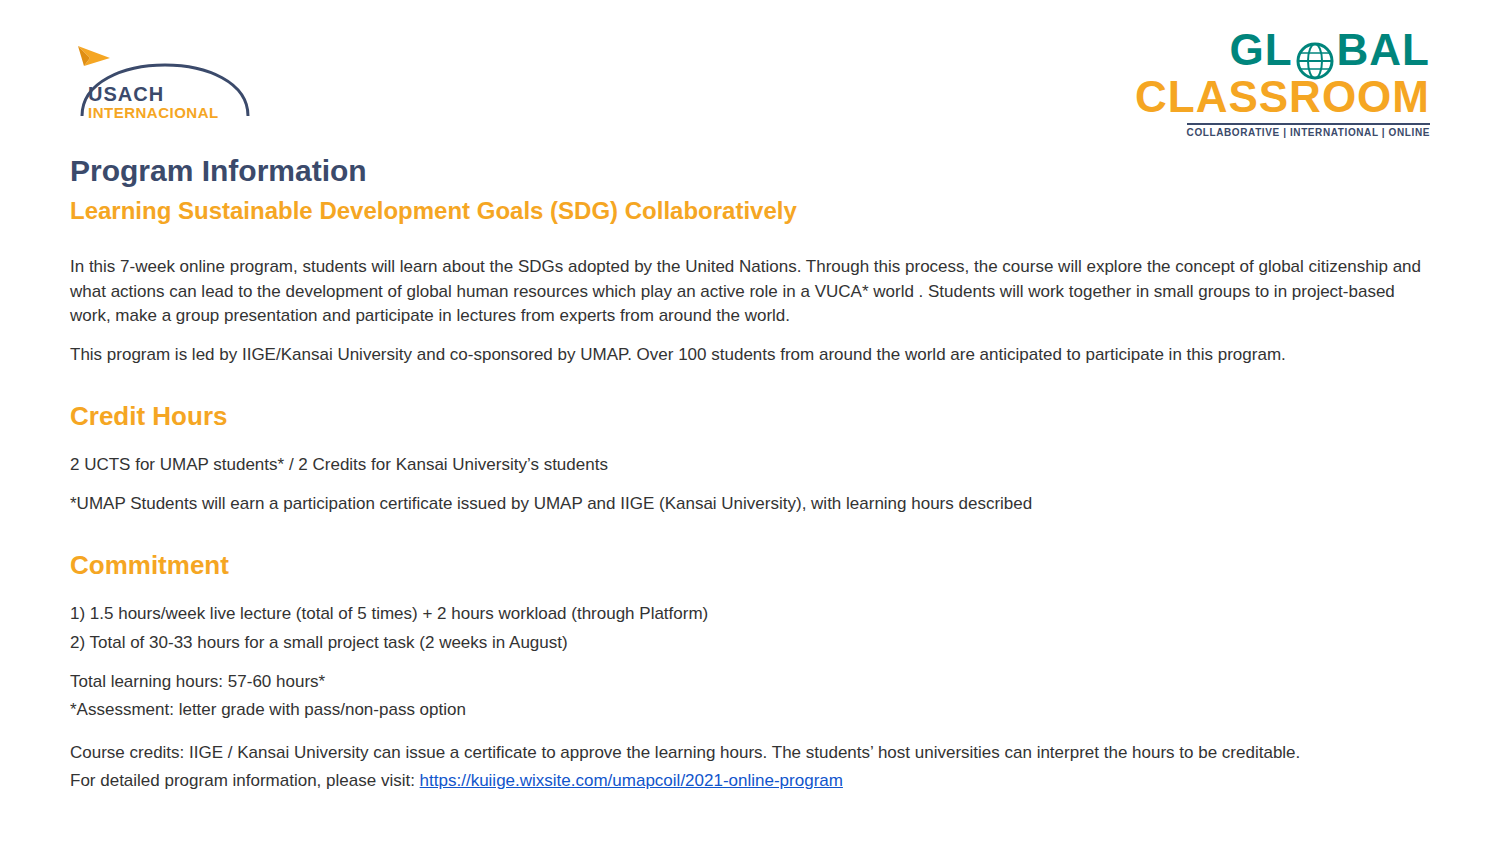USACH INTERNACIONAL
GLBAL
CLASSROOM
COLLABORATIVE | INTERNATIONAL | ONLINE
Program Information
Learning Sustainable Development Goals (SDG) Collaboratively
In this 7-week online program, students will learn about the SDGs adopted by the United Nations. Through this process, the course will explore the concept of global citizenship and what actions can lead to the development of global human resources which play an active role in a VUCA* world . Students will work together in small groups to in project-based work, make a group presentation and participate in lectures from experts from around the world.
This program is led by IIGE/Kansai University and co-sponsored by UMAP. Over 100 students from around the world are anticipated to participate in this program.
Credit Hours
2 UCTS for UMAP students* / 2 Credits for Kansai University’s students
*UMAP Students will earn a participation certificate issued by UMAP and IIGE (Kansai University), with learning hours described
Commitment
1) 1.5 hours/week live lecture (total of 5 times) + 2 hours workload (through Platform)
2) Total of 30-33 hours for a small project task (2 weeks in August)
Total learning hours: 57-60 hours*
*Assessment: letter grade with pass/non-pass option
Course credits: IIGE / Kansai University can issue a certificate to approve the learning hours. The students’ host universities can interpret the hours to be creditable.
For detailed program information, please visit: https://kuiige.wixsite.com/umapcoil/2021-online-program